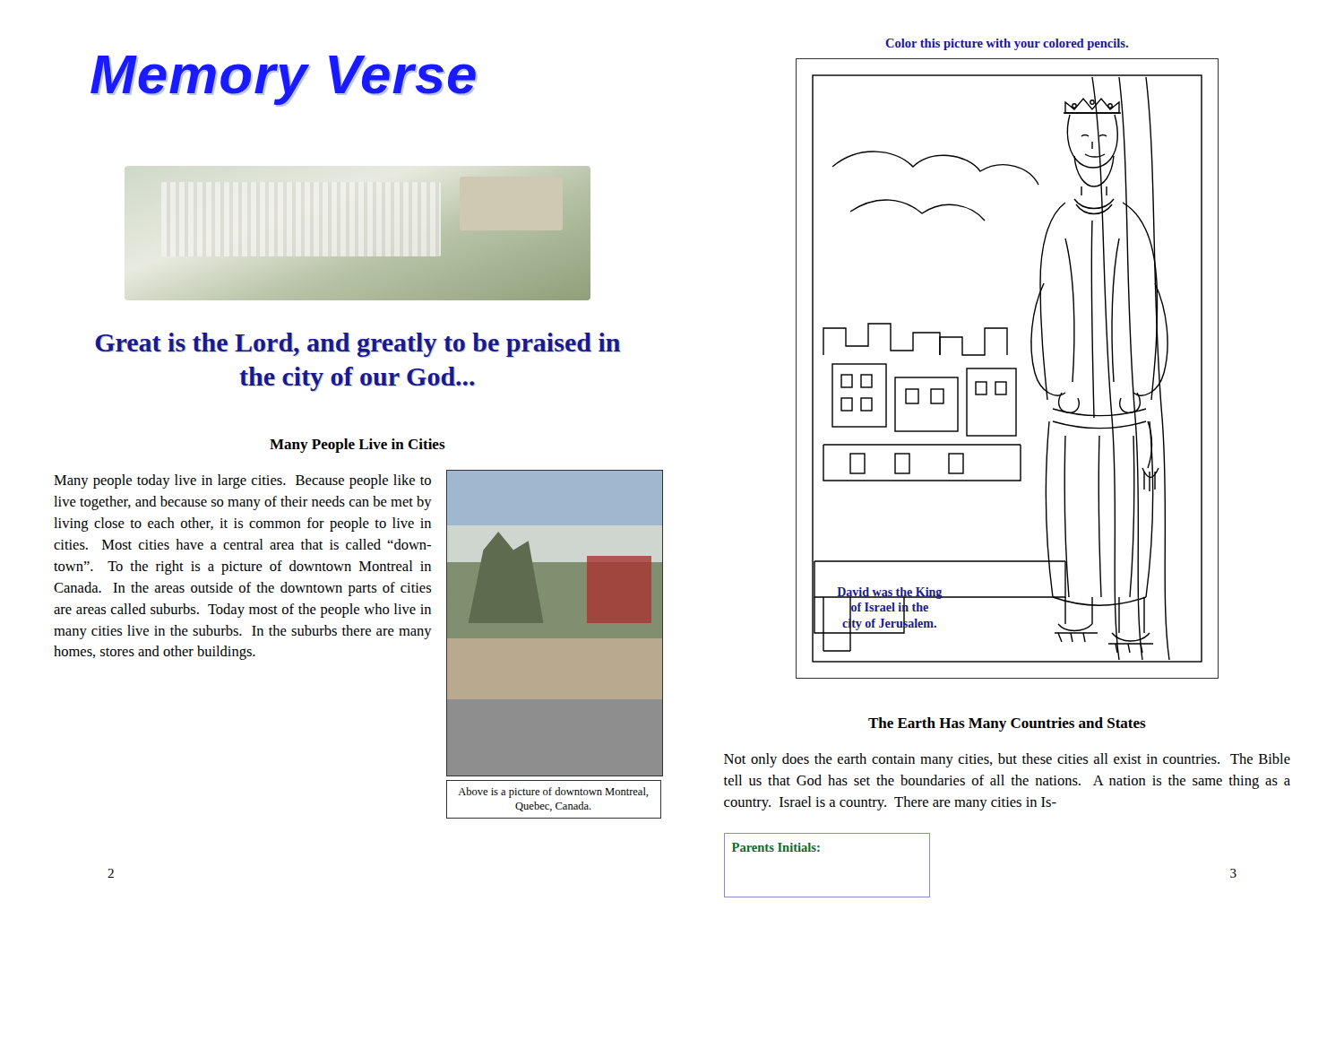Memory Verse
Great is the Lord, and greatly to be praised in the city of our God...
Many People Live in Cities
Above is a picture of downtown Montreal, Quebec, Canada.
Many people today live in large cities. Because people like to live together, and because so many of their needs can be met by living close to each other, it is common for people to live in cities. Most cities have a central area that is called “downtown”. To the right is a picture of downtown Montreal in Canada. In the areas outside of the downtown parts of cities are areas called suburbs. Today most of the people who live in many cities live in the suburbs. In the suburbs there are many homes, stores and other buildings.
2
Color this picture with your colored pencils.
David was the King
of Israel in the
city of Jerusalem.
The Earth Has Many Countries and States
Not only does the earth contain many cities, but these cities all exist in countries. The Bible tell us that God has set the boundaries of all the nations. A nation is the same thing as a country. Israel is a country. There are many cities in Is-
Parents Initials:
3